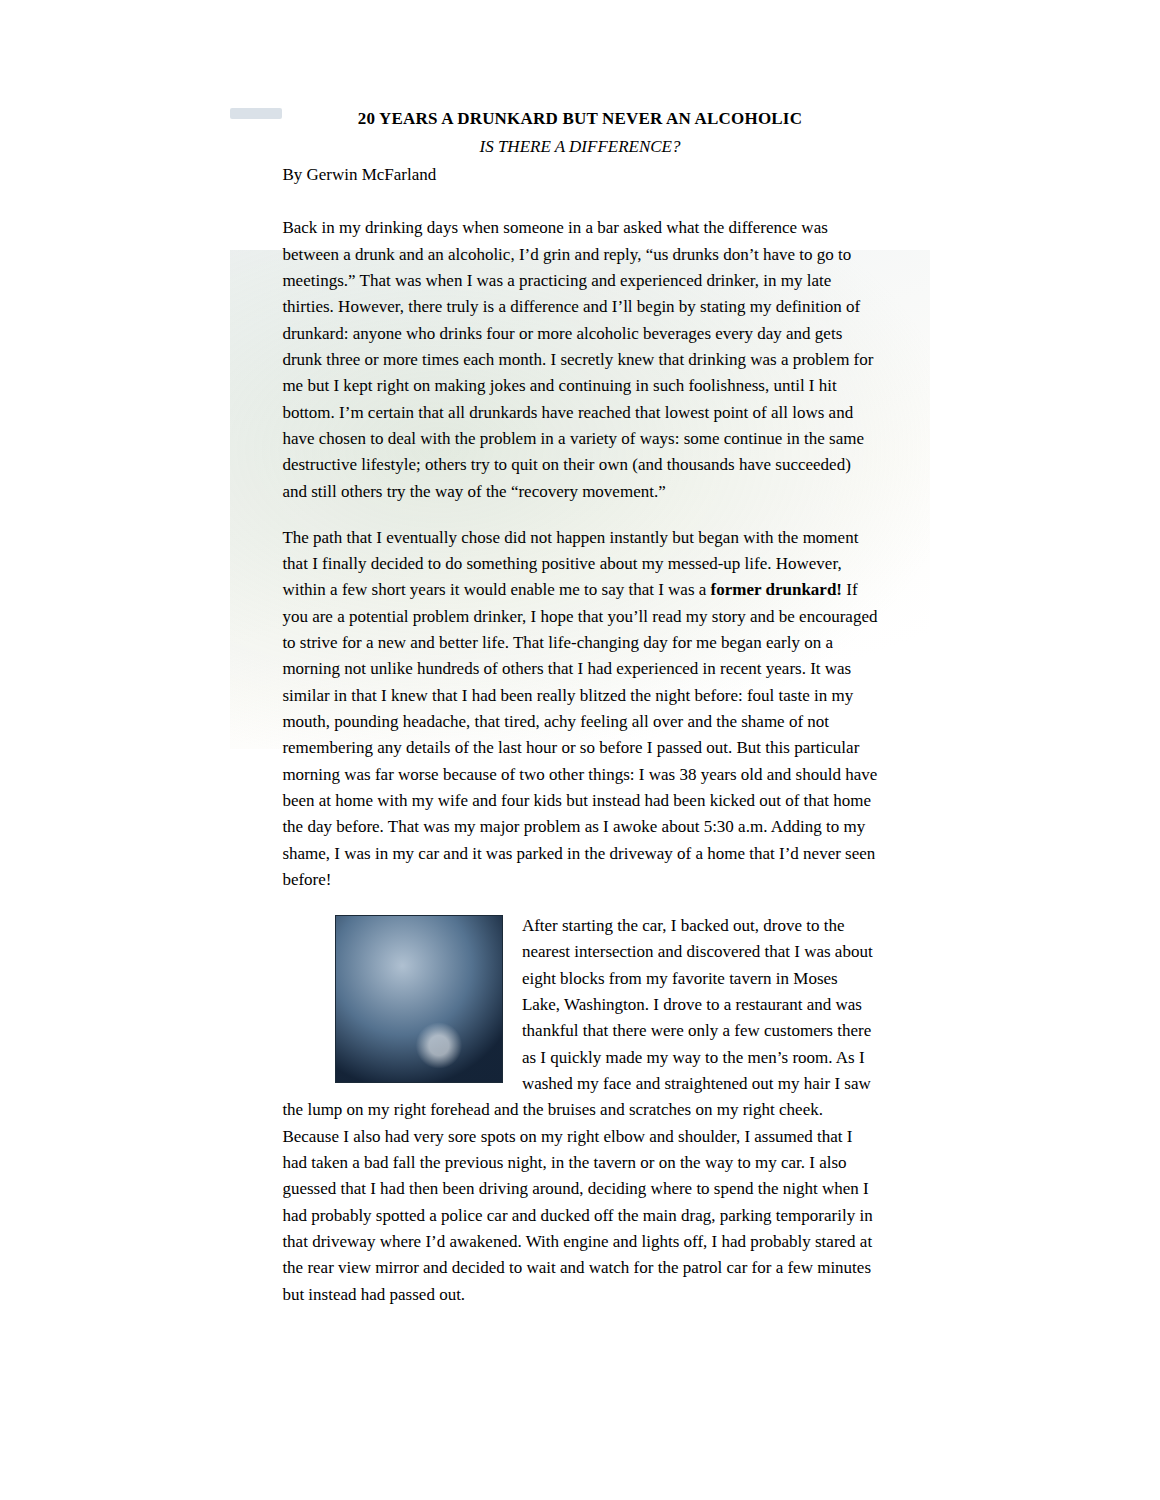20 Years a Drunkard But Never an Alcoholic
Is There a Difference?
By Gerwin McFarland
Back in my drinking days when someone in a bar asked what the difference was between a drunk and an alcoholic, I’d grin and reply, “us drunks don’t have to go to meetings.” That was when I was a practicing and experienced drinker, in my late thirties. However, there truly is a difference and I’ll begin by stating my definition of drunkard: anyone who drinks four or more alcoholic beverages every day and gets drunk three or more times each month. I secretly knew that drinking was a problem for me but I kept right on making jokes and continuing in such foolishness, until I hit bottom. I’m certain that all drunkards have reached that lowest point of all lows and have chosen to deal with the problem in a variety of ways: some continue in the same destructive lifestyle; others try to quit on their own (and thousands have succeeded) and still others try the way of the “recovery movement.”
The path that I eventually chose did not happen instantly but began with the moment that I finally decided to do something positive about my messed-up life. However, within a few short years it would enable me to say that I was a former drunkard! If you are a potential problem drinker, I hope that you’ll read my story and be encouraged to strive for a new and better life. That life-changing day for me began early on a morning not unlike hundreds of others that I had experienced in recent years. It was similar in that I knew that I had been really blitzed the night before: foul taste in my mouth, pounding headache, that tired, achy feeling all over and the shame of not remembering any details of the last hour or so before I passed out. But this particular morning was far worse because of two other things: I was 38 years old and should have been at home with my wife and four kids but instead had been kicked out of that home the day before. That was my major problem as I awoke about 5:30 a.m. Adding to my shame, I was in my car and it was parked in the driveway of a home that I’d never seen before!
After starting the car, I backed out, drove to the nearest intersection and discovered that I was about eight blocks from my favorite tavern in Moses Lake, Washington. I drove to a restaurant and was thankful that there were only a few customers there as I quickly made my way to the men’s room. As I washed my face and straightened out my hair I saw the lump on my right forehead and the bruises and scratches on my right cheek. Because I also had very sore spots on my right elbow and shoulder, I assumed that I had taken a bad fall the previous night, in the tavern or on the way to my car. I also guessed that I had then been driving around, deciding where to spend the night when I had probably spotted a police car and ducked off the main drag, parking temporarily in that driveway where I’d awakened. With engine and lights off, I had probably stared at the rear view mirror and decided to wait and watch for the patrol car for a few minutes but instead had passed out.